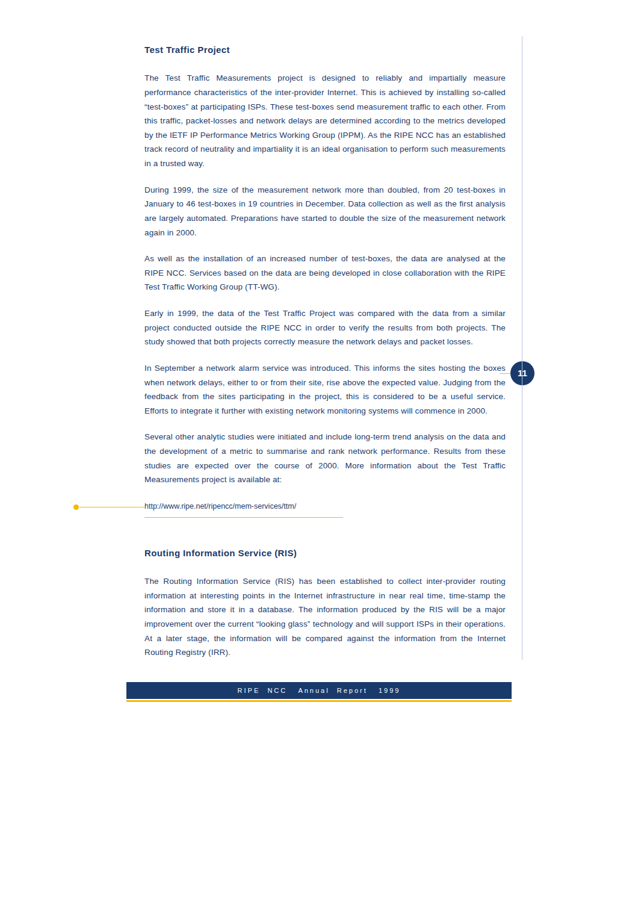11
Test Traffic Project
The Test Traffic Measurements project is designed to reliably and impartially measure performance characteristics of the inter-provider Internet. This is achieved by installing so-called “test-boxes” at participating ISPs. These test-boxes send measurement traffic to each other. From this traffic, packet-losses and network delays are determined according to the metrics developed by the IETF IP Performance Metrics Working Group (IPPM). As the RIPE NCC has an established track record of neutrality and impartiality it is an ideal organisation to perform such measurements in a trusted way.
During 1999, the size of the measurement network more than doubled, from 20 test-boxes in January to 46 test-boxes in 19 countries in December. Data collection as well as the first analysis are largely automated. Preparations have started to double the size of the measurement network again in 2000.
As well as the installation of an increased number of test-boxes, the data are analysed at the RIPE NCC. Services based on the data are being developed in close collaboration with the RIPE Test Traffic Working Group (TT-WG).
Early in 1999, the data of the Test Traffic Project was compared with the data from a similar project conducted outside the RIPE NCC in order to verify the results from both projects. The study showed that both projects correctly measure the network delays and packet losses.
In September a network alarm service was introduced. This informs the sites hosting the boxes when network delays, either to or from their site, rise above the expected value. Judging from the feedback from the sites participating in the project, this is considered to be a useful service. Efforts to integrate it further with existing network monitoring systems will commence in 2000.
Several other analytic studies were initiated and include long-term trend analysis on the data and the development of a metric to summarise and rank network performance. Results from these studies are expected over the course of 2000. More information about the Test Traffic Measurements project is available at:
http://www.ripe.net/ripencc/mem-services/ttm/
Routing Information Service (RIS)
The Routing Information Service (RIS) has been established to collect inter-provider routing information at interesting points in the Internet infrastructure in near real time, time-stamp the information and store it in a database. The information produced by the RIS will be a major improvement over the current “looking glass” technology and will support ISPs in their operations. At a later stage, the information will be compared against the information from the Internet Routing Registry (IRR).
RIPE NCC Annual Report 1999